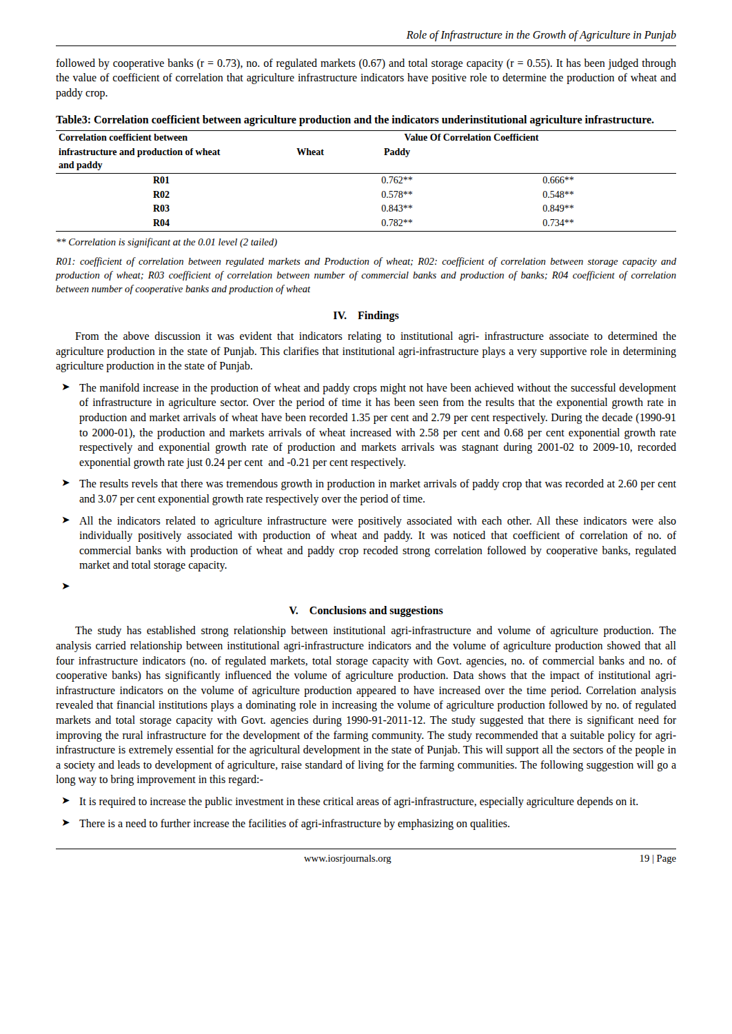Role of Infrastructure in the Growth of Agriculture in Punjab
followed by cooperative banks (r = 0.73), no. of regulated markets (0.67) and total storage capacity (r = 0.55). It has been judged through the value of coefficient of correlation that agriculture infrastructure indicators have positive role to determine the production of wheat and paddy crop.
Table3: Correlation coefficient between agriculture production and the indicators underinstitutional agriculture infrastructure.
| Correlation coefficient between | Value Of Correlation Coefficient |
| --- | --- |
| infrastructure and production of wheat and paddy | Wheat | Paddy | |
| R01 | | 0.762** | 0.666** |
| R02 | | 0.578** | 0.548** |
| R03 | | 0.843** | 0.849** |
| R04 | | 0.782** | 0.734** |
** Correlation is significant at the 0.01 level (2 tailed)
R01: coefficient of correlation between regulated markets and Production of wheat; R02: coefficient of correlation between storage capacity and production of wheat; R03 coefficient of correlation between number of commercial banks and production of banks; R04 coefficient of correlation between number of cooperative banks and production of wheat
IV. Findings
From the above discussion it was evident that indicators relating to institutional agri- infrastructure associate to determined the agriculture production in the state of Punjab. This clarifies that institutional agri-infrastructure plays a very supportive role in determining agriculture production in the state of Punjab.
The manifold increase in the production of wheat and paddy crops might not have been achieved without the successful development of infrastructure in agriculture sector. Over the period of time it has been seen from the results that the exponential growth rate in production and market arrivals of wheat have been recorded 1.35 per cent and 2.79 per cent respectively. During the decade (1990-91 to 2000-01), the production and markets arrivals of wheat increased with 2.58 per cent and 0.68 per cent exponential growth rate respectively and exponential growth rate of production and markets arrivals was stagnant during 2001-02 to 2009-10, recorded exponential growth rate just 0.24 per cent and -0.21 per cent respectively.
The results revels that there was tremendous growth in production in market arrivals of paddy crop that was recorded at 2.60 per cent and 3.07 per cent exponential growth rate respectively over the period of time.
All the indicators related to agriculture infrastructure were positively associated with each other. All these indicators were also individually positively associated with production of wheat and paddy. It was noticed that coefficient of correlation of no. of commercial banks with production of wheat and paddy crop recoded strong correlation followed by cooperative banks, regulated market and total storage capacity.
V. Conclusions and suggestions
The study has established strong relationship between institutional agri-infrastructure and volume of agriculture production. The analysis carried relationship between institutional agri-infrastructure indicators and the volume of agriculture production showed that all four infrastructure indicators (no. of regulated markets, total storage capacity with Govt. agencies, no. of commercial banks and no. of cooperative banks) has significantly influenced the volume of agriculture production. Data shows that the impact of institutional agri-infrastructure indicators on the volume of agriculture production appeared to have increased over the time period. Correlation analysis revealed that financial institutions plays a dominating role in increasing the volume of agriculture production followed by no. of regulated markets and total storage capacity with Govt. agencies during 1990-91-2011-12. The study suggested that there is significant need for improving the rural infrastructure for the development of the farming community. The study recommended that a suitable policy for agri-infrastructure is extremely essential for the agricultural development in the state of Punjab. This will support all the sectors of the people in a society and leads to development of agriculture, raise standard of living for the farming communities. The following suggestion will go a long way to bring improvement in this regard:-
It is required to increase the public investment in these critical areas of agri-infrastructure, especially agriculture depends on it.
There is a need to further increase the facilities of agri-infrastructure by emphasizing on qualities.
www.iosrjournals.org
19 | Page